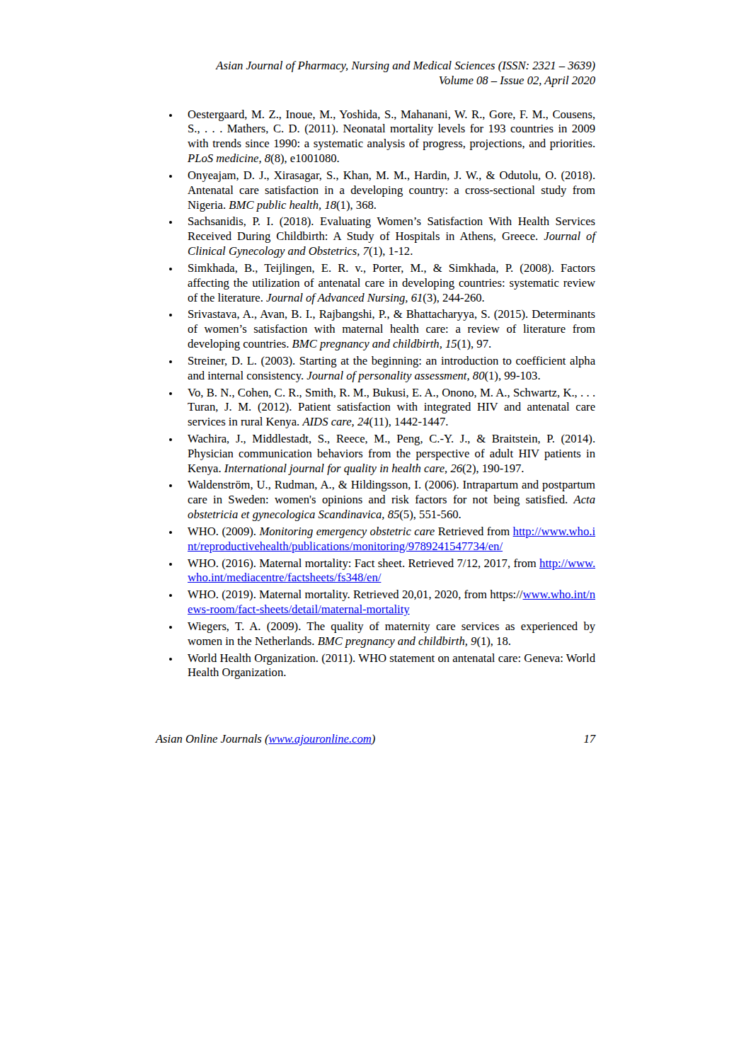Asian Journal of Pharmacy, Nursing and Medical Sciences (ISSN: 2321 – 3639)
Volume 08 – Issue 02, April 2020
Oestergaard, M. Z., Inoue, M., Yoshida, S., Mahanani, W. R., Gore, F. M., Cousens, S., . . . Mathers, C. D. (2011). Neonatal mortality levels for 193 countries in 2009 with trends since 1990: a systematic analysis of progress, projections, and priorities. PLoS medicine, 8(8), e1001080.
Onyeajam, D. J., Xirasagar, S., Khan, M. M., Hardin, J. W., & Odutolu, O. (2018). Antenatal care satisfaction in a developing country: a cross-sectional study from Nigeria. BMC public health, 18(1), 368.
Sachsanidis, P. I. (2018). Evaluating Women’s Satisfaction With Health Services Received During Childbirth: A Study of Hospitals in Athens, Greece. Journal of Clinical Gynecology and Obstetrics, 7(1), 1-12.
Simkhada, B., Teijlingen, E. R. v., Porter, M., & Simkhada, P. (2008). Factors affecting the utilization of antenatal care in developing countries: systematic review of the literature. Journal of Advanced Nursing, 61(3), 244-260.
Srivastava, A., Avan, B. I., Rajbangshi, P., & Bhattacharyya, S. (2015). Determinants of women’s satisfaction with maternal health care: a review of literature from developing countries. BMC pregnancy and childbirth, 15(1), 97.
Streiner, D. L. (2003). Starting at the beginning: an introduction to coefficient alpha and internal consistency. Journal of personality assessment, 80(1), 99-103.
Vo, B. N., Cohen, C. R., Smith, R. M., Bukusi, E. A., Onono, M. A., Schwartz, K., . . . Turan, J. M. (2012). Patient satisfaction with integrated HIV and antenatal care services in rural Kenya. AIDS care, 24(11), 1442-1447.
Wachira, J., Middlestadt, S., Reece, M., Peng, C.-Y. J., & Braitstein, P. (2014). Physician communication behaviors from the perspective of adult HIV patients in Kenya. International journal for quality in health care, 26(2), 190-197.
Waldenström, U., Rudman, A., & Hildingsson, I. (2006). Intrapartum and postpartum care in Sweden: women's opinions and risk factors for not being satisfied. Acta obstetricia et gynecologica Scandinavica, 85(5), 551-560.
WHO. (2009). Monitoring emergency obstetric care Retrieved from http://www.who.int/reproductivehealth/publications/monitoring/9789241547734/en/
WHO. (2016). Maternal mortality: Fact sheet. Retrieved 7/12, 2017, from http://www.who.int/mediacentre/factsheets/fs348/en/
WHO. (2019). Maternal mortality. Retrieved 20,01, 2020, from https://www.who.int/news-room/fact-sheets/detail/maternal-mortality
Wiegers, T. A. (2009). The quality of maternity care services as experienced by women in the Netherlands. BMC pregnancy and childbirth, 9(1), 18.
World Health Organization. (2011). WHO statement on antenatal care: Geneva: World Health Organization.
Asian Online Journals (www.ajouronline.com)
17